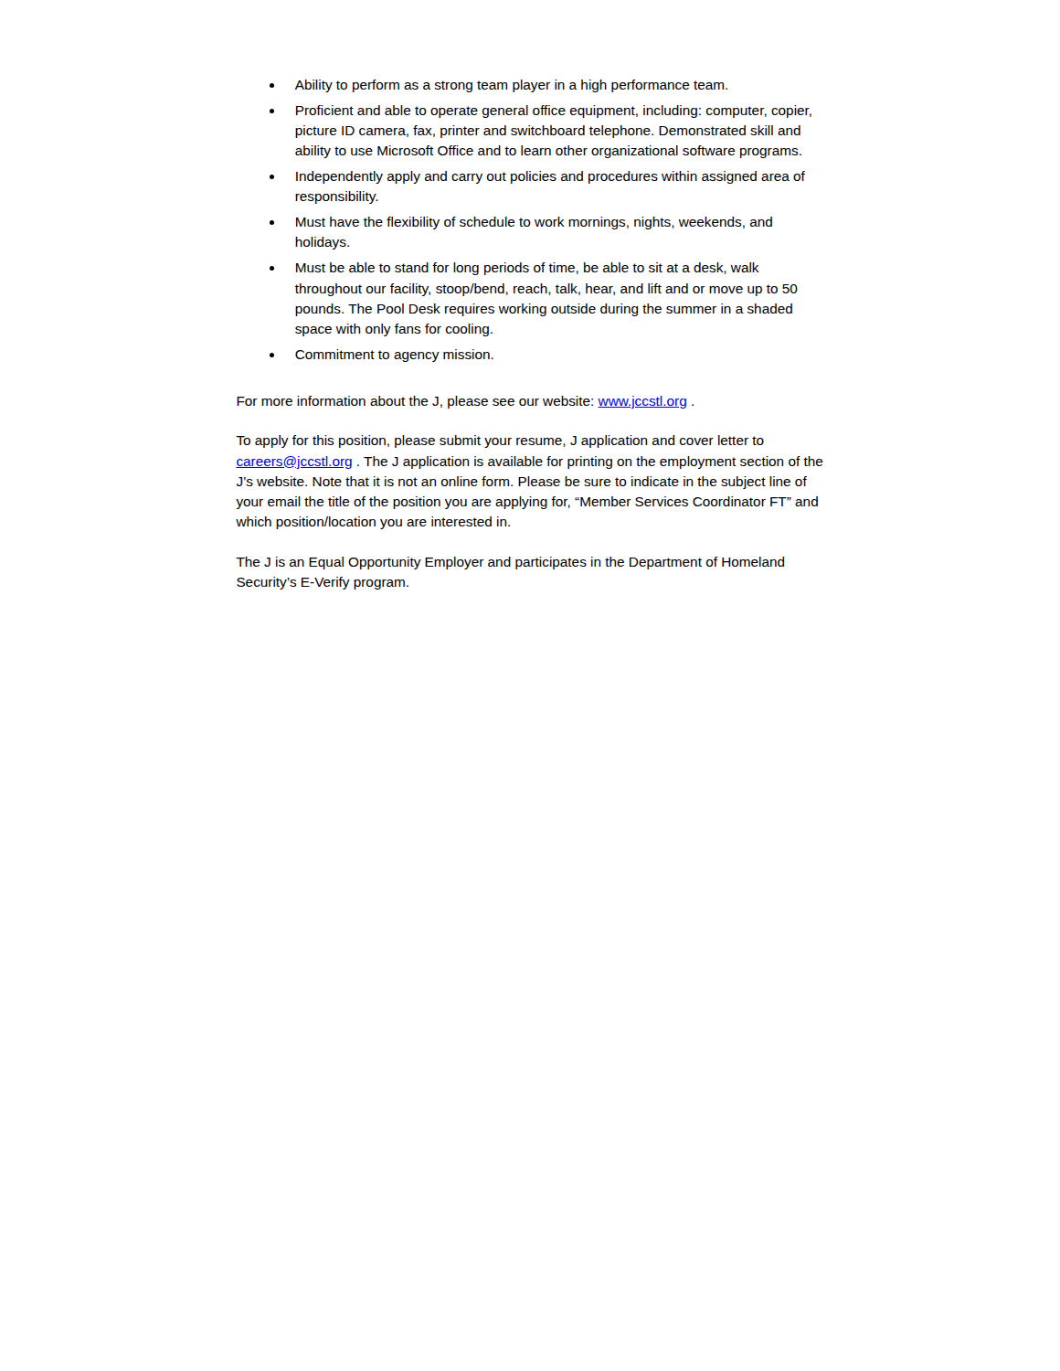Ability to perform as a strong team player in a high performance team.
Proficient and able to operate general office equipment, including: computer, copier, picture ID camera, fax, printer and switchboard telephone. Demonstrated skill and ability to use Microsoft Office and to learn other organizational software programs.
Independently apply and carry out policies and procedures within assigned area of responsibility.
Must have the flexibility of schedule to work mornings, nights, weekends, and holidays.
Must be able to stand for long periods of time, be able to sit at a desk, walk throughout our facility, stoop/bend, reach, talk, hear, and lift and or move up to 50 pounds. The Pool Desk requires working outside during the summer in a shaded space with only fans for cooling.
Commitment to agency mission.
For more information about the J, please see our website: www.jccstl.org .
To apply for this position, please submit your resume, J application and cover letter to careers@jccstl.org . The J application is available for printing on the employment section of the J’s website. Note that it is not an online form. Please be sure to indicate in the subject line of your email the title of the position you are applying for, “Member Services Coordinator FT” and which position/location you are interested in.
The J is an Equal Opportunity Employer and participates in the Department of Homeland Security’s E-Verify program.